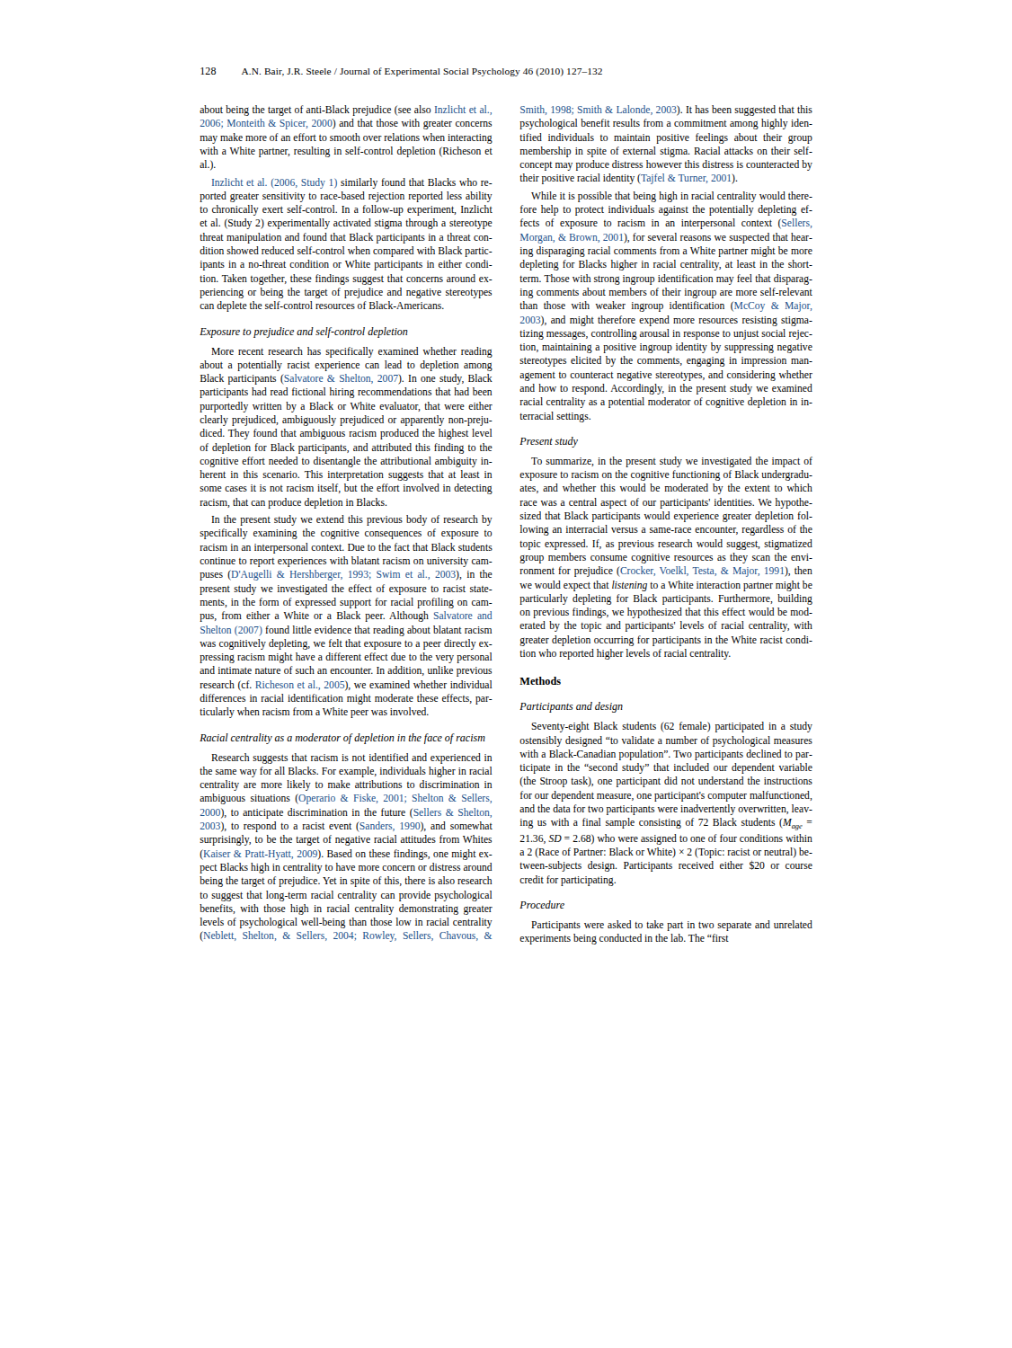128 A.N. Bair, J.R. Steele / Journal of Experimental Social Psychology 46 (2010) 127–132
about being the target of anti-Black prejudice (see also Inzlicht et al., 2006; Monteith & Spicer, 2000) and that those with greater concerns may make more of an effort to smooth over relations when interacting with a White partner, resulting in self-control depletion (Richeson et al.).
Inzlicht et al. (2006, Study 1) similarly found that Blacks who reported greater sensitivity to race-based rejection reported less ability to chronically exert self-control. In a follow-up experiment, Inzlicht et al. (Study 2) experimentally activated stigma through a stereotype threat manipulation and found that Black participants in a threat condition showed reduced self-control when compared with Black participants in a no-threat condition or White participants in either condition. Taken together, these findings suggest that concerns around experiencing or being the target of prejudice and negative stereotypes can deplete the self-control resources of Black-Americans.
Exposure to prejudice and self-control depletion
More recent research has specifically examined whether reading about a potentially racist experience can lead to depletion among Black participants (Salvatore & Shelton, 2007). In one study, Black participants had read fictional hiring recommendations that had been purportedly written by a Black or White evaluator, that were either clearly prejudiced, ambiguously prejudiced or apparently non-prejudiced. They found that ambiguous racism produced the highest level of depletion for Black participants, and attributed this finding to the cognitive effort needed to disentangle the attributional ambiguity inherent in this scenario. This interpretation suggests that at least in some cases it is not racism itself, but the effort involved in detecting racism, that can produce depletion in Blacks.
In the present study we extend this previous body of research by specifically examining the cognitive consequences of exposure to racism in an interpersonal context. Due to the fact that Black students continue to report experiences with blatant racism on university campuses (D'Augelli & Hershberger, 1993; Swim et al., 2003), in the present study we investigated the effect of exposure to racist statements, in the form of expressed support for racial profiling on campus, from either a White or a Black peer. Although Salvatore and Shelton (2007) found little evidence that reading about blatant racism was cognitively depleting, we felt that exposure to a peer directly expressing racism might have a different effect due to the very personal and intimate nature of such an encounter. In addition, unlike previous research (cf. Richeson et al., 2005), we examined whether individual differences in racial identification might moderate these effects, particularly when racism from a White peer was involved.
Racial centrality as a moderator of depletion in the face of racism
Research suggests that racism is not identified and experienced in the same way for all Blacks. For example, individuals higher in racial centrality are more likely to make attributions to discrimination in ambiguous situations (Operario & Fiske, 2001; Shelton & Sellers, 2000), to anticipate discrimination in the future (Sellers & Shelton, 2003), to respond to a racist event (Sanders, 1990), and somewhat surprisingly, to be the target of negative racial attitudes from Whites (Kaiser & Pratt-Hyatt, 2009). Based on these findings, one might expect Blacks high in centrality to have more concern or distress around being the target of prejudice. Yet in spite of this, there is also research to suggest that long-term racial centrality can provide psychological benefits, with those high in racial centrality demonstrating greater levels of psychological well-being than those low in racial centrality (Neblett, Shelton, & Sellers, 2004; Rowley, Sellers, Chavous, & Smith, 1998; Smith & Lalonde, 2003). It has been suggested that this psychological benefit results from a commitment among highly identified individuals to maintain positive feelings about their group membership in spite of external stigma. Racial attacks on their self-concept may produce distress however this distress is counteracted by their positive racial identity (Tajfel & Turner, 2001).
While it is possible that being high in racial centrality would therefore help to protect individuals against the potentially depleting effects of exposure to racism in an interpersonal context (Sellers, Morgan, & Brown, 2001), for several reasons we suspected that hearing disparaging racial comments from a White partner might be more depleting for Blacks higher in racial centrality, at least in the short-term. Those with strong ingroup identification may feel that disparaging comments about members of their ingroup are more self-relevant than those with weaker ingroup identification (McCoy & Major, 2003), and might therefore expend more resources resisting stigmatizing messages, controlling arousal in response to unjust social rejection, maintaining a positive ingroup identity by suppressing negative stereotypes elicited by the comments, engaging in impression management to counteract negative stereotypes, and considering whether and how to respond. Accordingly, in the present study we examined racial centrality as a potential moderator of cognitive depletion in interracial settings.
Present study
To summarize, in the present study we investigated the impact of exposure to racism on the cognitive functioning of Black undergraduates, and whether this would be moderated by the extent to which race was a central aspect of our participants' identities. We hypothesized that Black participants would experience greater depletion following an interracial versus a same-race encounter, regardless of the topic expressed. If, as previous research would suggest, stigmatized group members consume cognitive resources as they scan the environment for prejudice (Crocker, Voelkl, Testa, & Major, 1991), then we would expect that listening to a White interaction partner might be particularly depleting for Black participants. Furthermore, building on previous findings, we hypothesized that this effect would be moderated by the topic and participants' levels of racial centrality, with greater depletion occurring for participants in the White racist condition who reported higher levels of racial centrality.
Methods
Participants and design
Seventy-eight Black students (62 female) participated in a study ostensibly designed “to validate a number of psychological measures with a Black-Canadian population”. Two participants declined to participate in the “second study” that included our dependent variable (the Stroop task), one participant did not understand the instructions for our dependent measure, one participant's computer malfunctioned, and the data for two participants were inadvertently overwritten, leaving us with a final sample consisting of 72 Black students (Mage = 21.36, SD = 2.68) who were assigned to one of four conditions within a 2 (Race of Partner: Black or White) × 2 (Topic: racist or neutral) between-subjects design. Participants received either $20 or course credit for participating.
Procedure
Participants were asked to take part in two separate and unrelated experiments being conducted in the lab. The “first